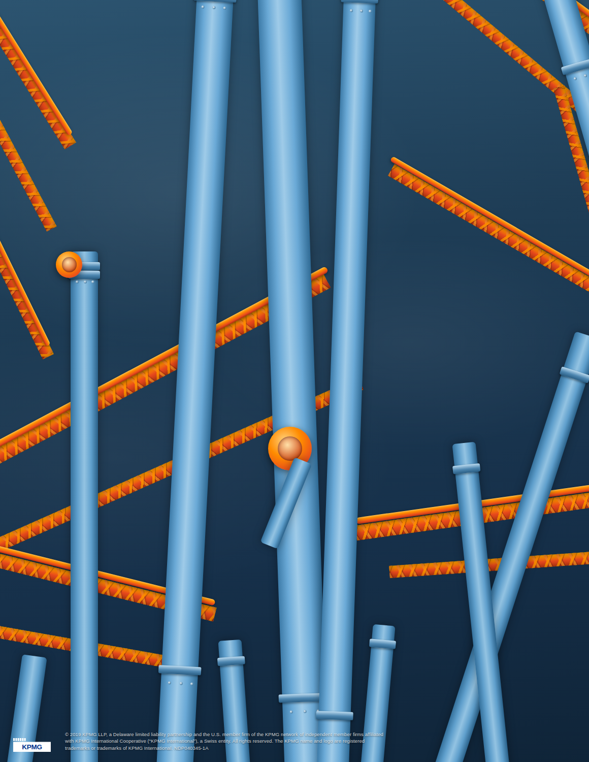KPMG
© 2019 KPMG LLP, a Delaware limited liability partnership and the U.S. member firm of the KPMG network of independent member firms affiliated with KPMG International Cooperative (“KPMG International”), a Swiss entity. All rights reserved. The KPMG name and logo are registered trademarks or trademarks of KPMG International. NDP040345-1A